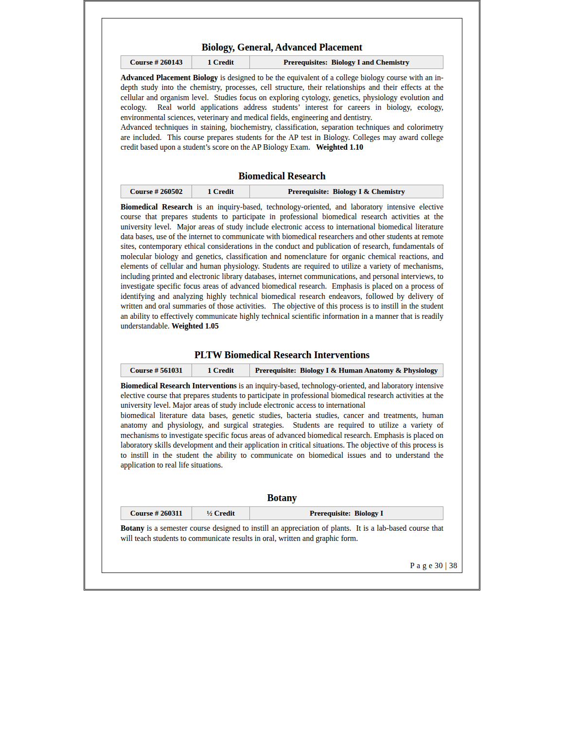Biology, General, Advanced Placement
| Course # 260143 | 1 Credit | Prerequisites: Biology I and Chemistry |
Advanced Placement Biology is designed to be the equivalent of a college biology course with an in-depth study into the chemistry, processes, cell structure, their relationships and their effects at the cellular and organism level. Studies focus on exploring cytology, genetics, physiology evolution and ecology. Real world applications address students’ interest for careers in biology, ecology, environmental sciences, veterinary and medical fields, engineering and dentistry.
Advanced techniques in staining, biochemistry, classification, separation techniques and colorimetry are included. This course prepares students for the AP test in Biology. Colleges may award college credit based upon a student’s score on the AP Biology Exam. Weighted 1.10
Biomedical Research
| Course # 260502 | 1 Credit | Prerequisite: Biology I & Chemistry |
Biomedical Research is an inquiry-based, technology-oriented, and laboratory intensive elective course that prepares students to participate in professional biomedical research activities at the university level. Major areas of study include electronic access to international biomedical literature data bases, use of the internet to communicate with biomedical researchers and other students at remote sites, contemporary ethical considerations in the conduct and publication of research, fundamentals of molecular biology and genetics, classification and nomenclature for organic chemical reactions, and elements of cellular and human physiology. Students are required to utilize a variety of mechanisms, including printed and electronic library databases, internet communications, and personal interviews, to investigate specific focus areas of advanced biomedical research. Emphasis is placed on a process of identifying and analyzing highly technical biomedical research endeavors, followed by delivery of written and oral summaries of those activities. The objective of this process is to instill in the student an ability to effectively communicate highly technical scientific information in a manner that is readily understandable. Weighted 1.05
PLTW Biomedical Research Interventions
| Course # 561031 | 1 Credit | Prerequisite: Biology I & Human Anatomy & Physiology |
Biomedical Research Interventions is an inquiry-based, technology-oriented, and laboratory intensive elective course that prepares students to participate in professional biomedical research activities at the university level. Major areas of study include electronic access to international
biomedical literature data bases, genetic studies, bacteria studies, cancer and treatments, human anatomy and physiology, and surgical strategies. Students are required to utilize a variety of mechanisms to investigate specific focus areas of advanced biomedical research. Emphasis is placed on laboratory skills development and their application in critical situations. The objective of this process is to instill in the student the ability to communicate on biomedical issues and to understand the application to real life situations.
Botany
| Course # 260311 | ½ Credit | Prerequisite: Biology I |
Botany is a semester course designed to instill an appreciation of plants. It is a lab-based course that will teach students to communicate results in oral, written and graphic form.
P a g e 30 | 38